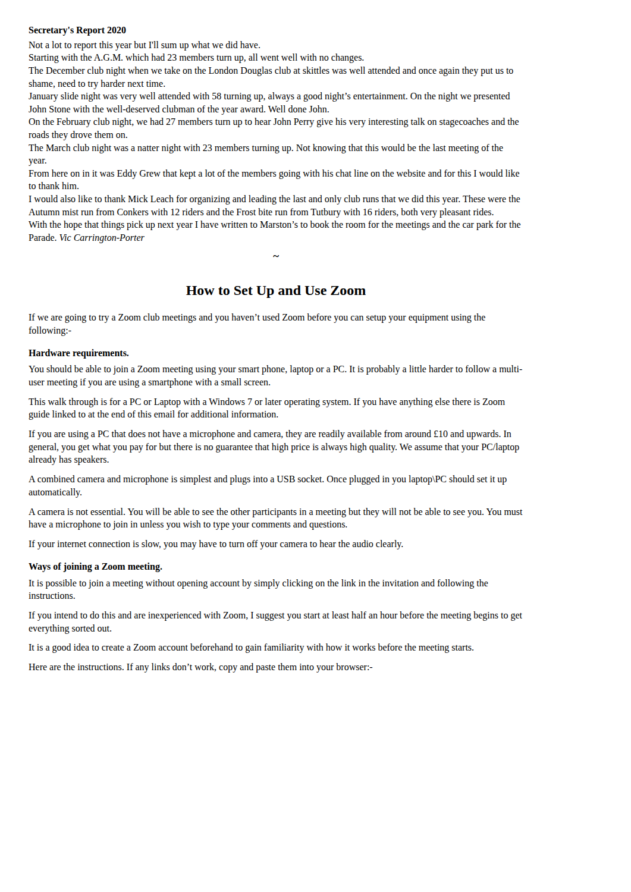Secretary's Report 2020
Not a lot to report this year but I'll sum up what we did have.
Starting with the A.G.M. which had 23 members turn up, all went well with no changes.
The December club night when we take on the London Douglas club at skittles was well attended and once again they put us to shame, need to try harder next time.
January slide night was very well attended with 58 turning up, always a good night’s entertainment. On the night we presented John Stone with the well-deserved clubman of the year award. Well done John.
On the February club night, we had 27 members turn up to hear John Perry give his very interesting talk on stagecoaches and the roads they drove them on.
The March club night was a natter night with 23 members turning up. Not knowing that this would be the last meeting of the year.
From here on in it was Eddy Grew that kept a lot of the members going with his chat line on the website and for this I would like to thank him.
I would also like to thank Mick Leach for organizing and leading the last and only club runs that we did this year. These were the Autumn mist run from Conkers with 12 riders and the Frost bite run from Tutbury with 16 riders, both very pleasant rides.
With the hope that things pick up next year I have written to Marston’s to book the room for the meetings and the car park for the Parade. Vic Carrington-Porter
~
How to Set Up and Use Zoom
If we are going to try a Zoom club meetings and you haven’t used Zoom before you can setup your equipment using the following:-
Hardware requirements.
You should be able to join a Zoom meeting using your smart phone, laptop or a PC. It is probably a little harder to follow a multi-user meeting if you are using a smartphone with a small screen.
This walk through is for a PC or Laptop with a Windows 7 or later operating system. If you have anything else there is Zoom guide linked to at the end of this email for additional information.
If you are using a PC that does not have a microphone and camera, they are readily available from around £10 and upwards. In general, you get what you pay for but there is no guarantee that high price is always high quality. We assume that your PC/laptop already has speakers.
A combined camera and microphone is simplest and plugs into a USB socket. Once plugged in you laptop\PC should set it up automatically.
A camera is not essential. You will be able to see the other participants in a meeting but they will not be able to see you. You must have a microphone to join in unless you wish to type your comments and questions.
If your internet connection is slow, you may have to turn off your camera to hear the audio clearly.
Ways of joining a Zoom meeting.
It is possible to join a meeting without opening account by simply clicking on the link in the invitation and following the instructions.
If you intend to do this and are inexperienced with Zoom, I suggest you start at least half an hour before the meeting begins to get everything sorted out.
It is a good idea to create a Zoom account beforehand to gain familiarity with how it works before the meeting starts.
Here are the instructions. If any links don’t work, copy and paste them into your browser:-